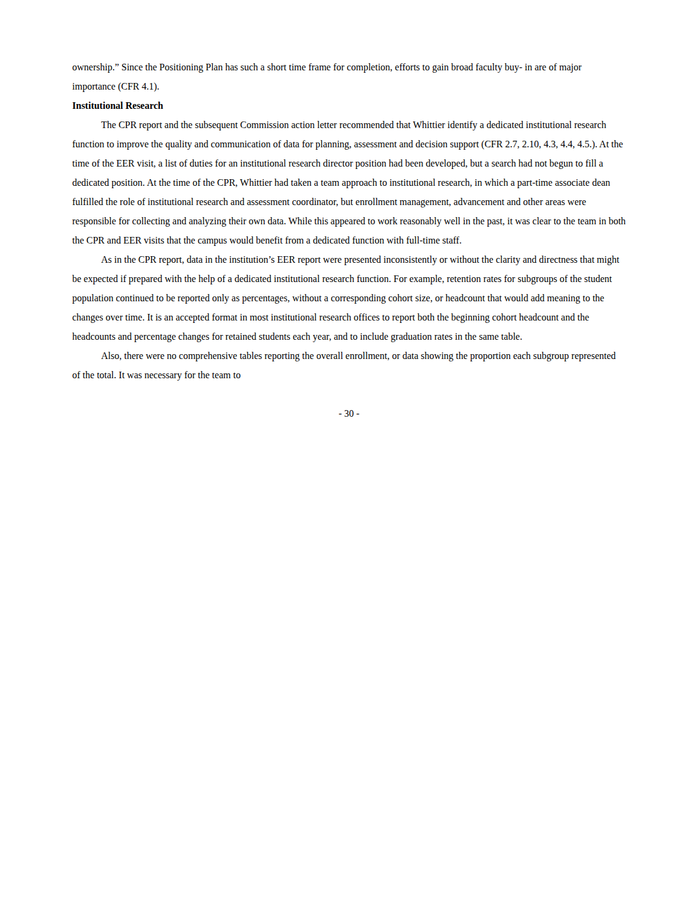ownership.” Since the Positioning Plan has such a short time frame for completion, efforts to gain broad faculty buy- in are of major importance (CFR 4.1).
Institutional Research
The CPR report and the subsequent Commission action letter recommended that Whittier identify a dedicated institutional research function to improve the quality and communication of data for planning, assessment and decision support (CFR 2.7, 2.10, 4.3, 4.4, 4.5.). At the time of the EER visit, a list of duties for an institutional research director position had been developed, but a search had not begun to fill a dedicated position. At the time of the CPR, Whittier had taken a team approach to institutional research, in which a part-time associate dean fulfilled the role of institutional research and assessment coordinator, but enrollment management, advancement and other areas were responsible for collecting and analyzing their own data. While this appeared to work reasonably well in the past, it was clear to the team in both the CPR and EER visits that the campus would benefit from a dedicated function with full-time staff.
As in the CPR report, data in the institution’s EER report were presented inconsistently or without the clarity and directness that might be expected if prepared with the help of a dedicated institutional research function. For example, retention rates for subgroups of the student population continued to be reported only as percentages, without a corresponding cohort size, or headcount that would add meaning to the changes over time. It is an accepted format in most institutional research offices to report both the beginning cohort headcount and the headcounts and percentage changes for retained students each year, and to include graduation rates in the same table.
Also, there were no comprehensive tables reporting the overall enrollment, or data showing the proportion each subgroup represented of the total. It was necessary for the team to
- 30 -